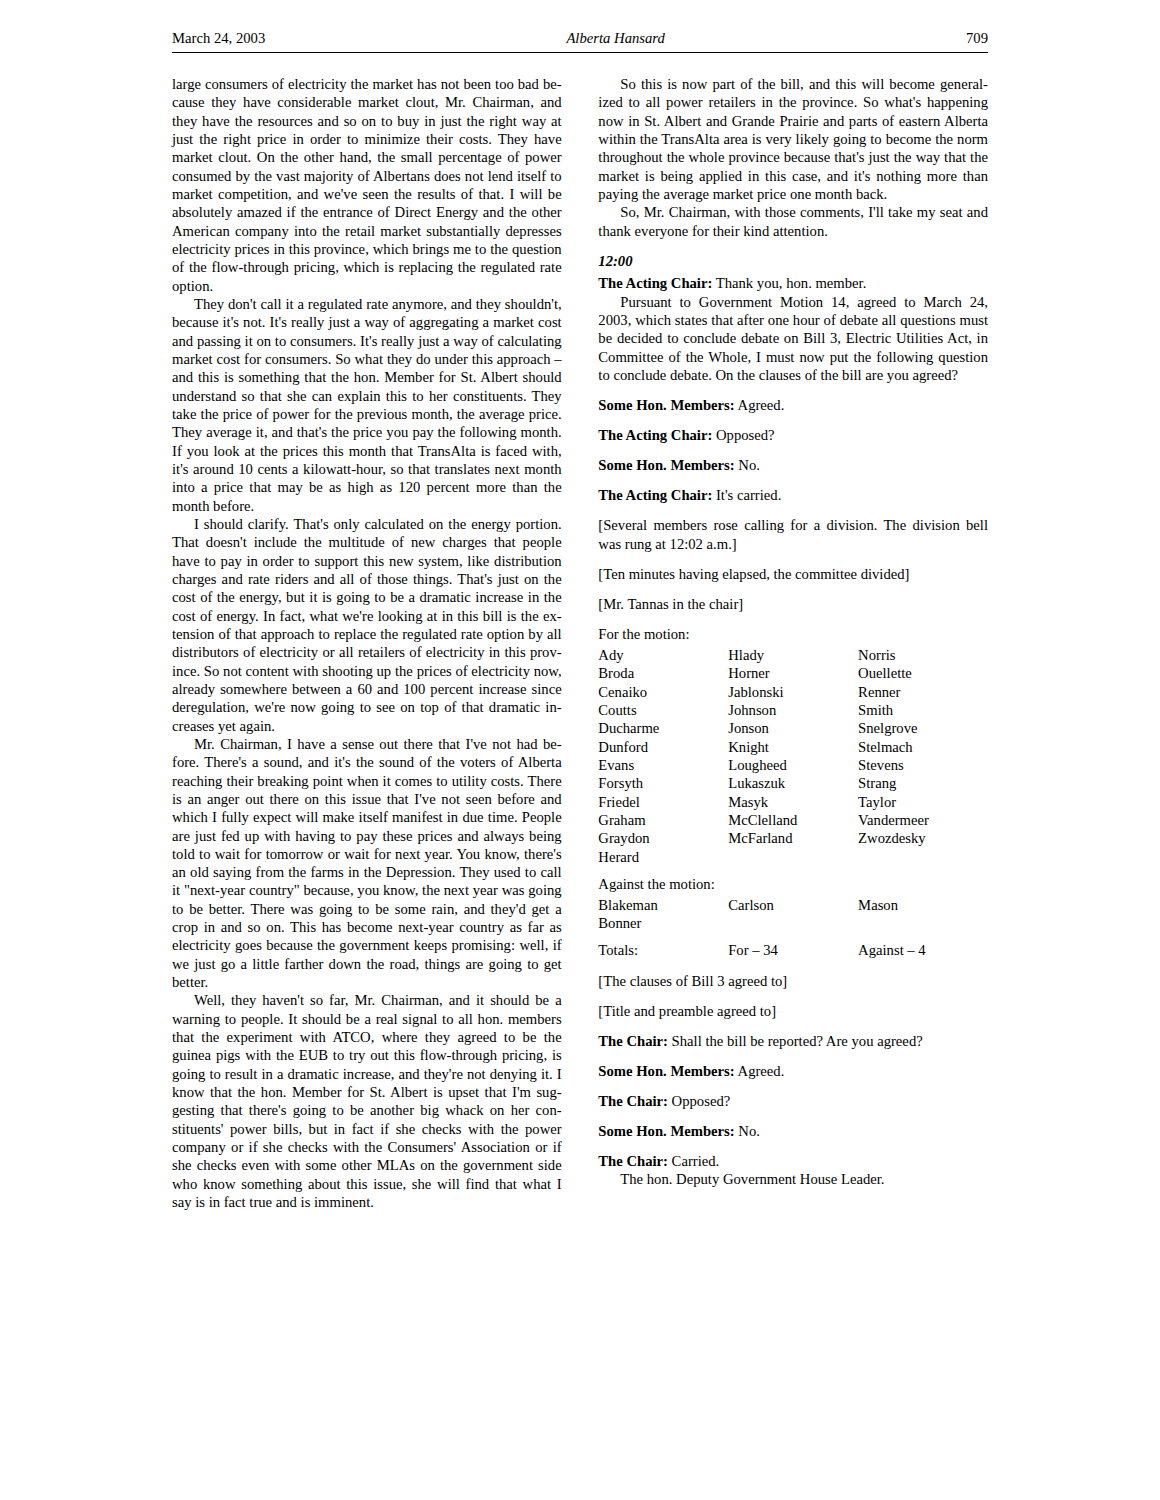March 24, 2003 Alberta Hansard 709
large consumers of electricity the market has not been too bad because they have considerable market clout, Mr. Chairman, and they have the resources and so on to buy in just the right way at just the right price in order to minimize their costs. They have market clout. On the other hand, the small percentage of power consumed by the vast majority of Albertans does not lend itself to market competition, and we've seen the results of that. I will be absolutely amazed if the entrance of Direct Energy and the other American company into the retail market substantially depresses electricity prices in this province, which brings me to the question of the flow-through pricing, which is replacing the regulated rate option.
They don't call it a regulated rate anymore, and they shouldn't, because it's not. It's really just a way of aggregating a market cost and passing it on to consumers. It's really just a way of calculating market cost for consumers. So what they do under this approach – and this is something that the hon. Member for St. Albert should understand so that she can explain this to her constituents. They take the price of power for the previous month, the average price. They average it, and that's the price you pay the following month. If you look at the prices this month that TransAlta is faced with, it's around 10 cents a kilowatt-hour, so that translates next month into a price that may be as high as 120 percent more than the month before.
I should clarify. That's only calculated on the energy portion. That doesn't include the multitude of new charges that people have to pay in order to support this new system, like distribution charges and rate riders and all of those things. That's just on the cost of the energy, but it is going to be a dramatic increase in the cost of energy. In fact, what we're looking at in this bill is the extension of that approach to replace the regulated rate option by all distributors of electricity or all retailers of electricity in this province. So not content with shooting up the prices of electricity now, already somewhere between a 60 and 100 percent increase since deregulation, we're now going to see on top of that dramatic increases yet again.
Mr. Chairman, I have a sense out there that I've not had before. There's a sound, and it's the sound of the voters of Alberta reaching their breaking point when it comes to utility costs. There is an anger out there on this issue that I've not seen before and which I fully expect will make itself manifest in due time. People are just fed up with having to pay these prices and always being told to wait for tomorrow or wait for next year. You know, there's an old saying from the farms in the Depression. They used to call it "next-year country" because, you know, the next year was going to be better. There was going to be some rain, and they'd get a crop in and so on. This has become next-year country as far as electricity goes because the government keeps promising: well, if we just go a little farther down the road, things are going to get better.
Well, they haven't so far, Mr. Chairman, and it should be a warning to people. It should be a real signal to all hon. members that the experiment with ATCO, where they agreed to be the guinea pigs with the EUB to try out this flow-through pricing, is going to result in a dramatic increase, and they're not denying it. I know that the hon. Member for St. Albert is upset that I'm suggesting that there's going to be another big whack on her constituents' power bills, but in fact if she checks with the power company or if she checks with the Consumers' Association or if she checks even with some other MLAs on the government side who know something about this issue, she will find that what I say is in fact true and is imminent.
So this is now part of the bill, and this will become generalized to all power retailers in the province. So what's happening now in St. Albert and Grande Prairie and parts of eastern Alberta within the TransAlta area is very likely going to become the norm throughout the whole province because that's just the way that the market is being applied in this case, and it's nothing more than paying the average market price one month back.
So, Mr. Chairman, with those comments, I'll take my seat and thank everyone for their kind attention.
12:00
The Acting Chair: Thank you, hon. member.
Pursuant to Government Motion 14, agreed to March 24, 2003, which states that after one hour of debate all questions must be decided to conclude debate on Bill 3, Electric Utilities Act, in Committee of the Whole, I must now put the following question to conclude debate. On the clauses of the bill are you agreed?
Some Hon. Members: Agreed.
The Acting Chair: Opposed?
Some Hon. Members: No.
The Acting Chair: It's carried.
[Several members rose calling for a division. The division bell was rung at 12:02 a.m.]
[Ten minutes having elapsed, the committee divided]
[Mr. Tannas in the chair]
For the motion:
| Ady | Hlady | Norris |
| Broda | Horner | Ouellette |
| Cenaiko | Jablonski | Renner |
| Coutts | Johnson | Smith |
| Ducharme | Jonson | Snelgrove |
| Dunford | Knight | Stelmach |
| Evans | Lougheed | Stevens |
| Forsyth | Lukaszuk | Strang |
| Friedel | Masyk | Taylor |
| Graham | McClelland | Vandermeer |
| Graydon | McFarland | Zwozdesky |
| Herard | | |
Against the motion:
| Blakeman | Carlson | Mason |
| Bonner | | |
| Totals: | For – 34 | Against – 4 |
[The clauses of Bill 3 agreed to]
[Title and preamble agreed to]
The Chair: Shall the bill be reported? Are you agreed?
Some Hon. Members: Agreed.
The Chair: Opposed?
Some Hon. Members: No.
The Chair: Carried.
The hon. Deputy Government House Leader.